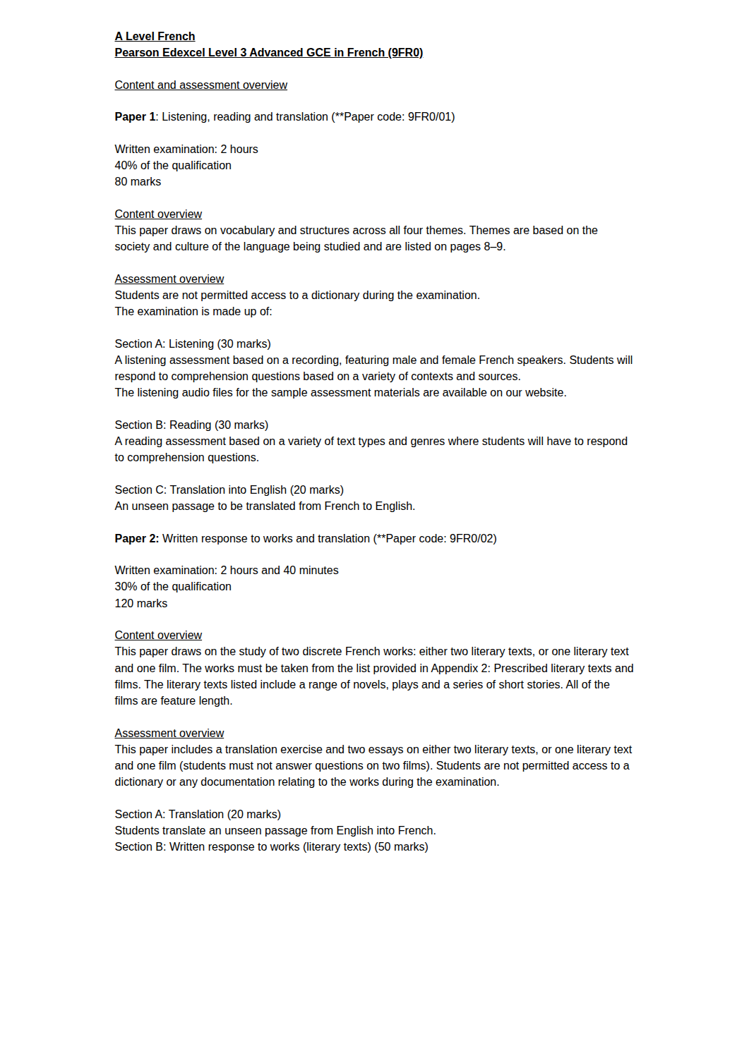A Level French Pearson Edexcel Level 3 Advanced GCE in French (9FR0)
Content and assessment overview
Paper 1: Listening, reading and translation (**Paper code: 9FR0/01)
Written examination: 2 hours 40% of the qualification 80 marks
Content overview
This paper draws on vocabulary and structures across all four themes. Themes are based on the society and culture of the language being studied and are listed on pages 8–9.
Assessment overview
Students are not permitted access to a dictionary during the examination. The examination is made up of:
Section A: Listening (30 marks)
A listening assessment based on a recording, featuring male and female French speakers. Students will respond to comprehension questions based on a variety of contexts and sources.
The listening audio files for the sample assessment materials are available on our website.
Section B: Reading (30 marks)
A reading assessment based on a variety of text types and genres where students will have to respond to comprehension questions.
Section C: Translation into English (20 marks)
An unseen passage to be translated from French to English.
Paper 2: Written response to works and translation (**Paper code: 9FR0/02)
Written examination: 2 hours and 40 minutes 30% of the qualification 120 marks
Content overview
This paper draws on the study of two discrete French works: either two literary texts, or one literary text and one film. The works must be taken from the list provided in Appendix 2: Prescribed literary texts and films. The literary texts listed include a range of novels, plays and a series of short stories. All of the films are feature length.
Assessment overview
This paper includes a translation exercise and two essays on either two literary texts, or one literary text and one film (students must not answer questions on two films). Students are not permitted access to a dictionary or any documentation relating to the works during the examination.
Section A: Translation (20 marks)
Students translate an unseen passage from English into French.
Section B: Written response to works (literary texts) (50 marks)